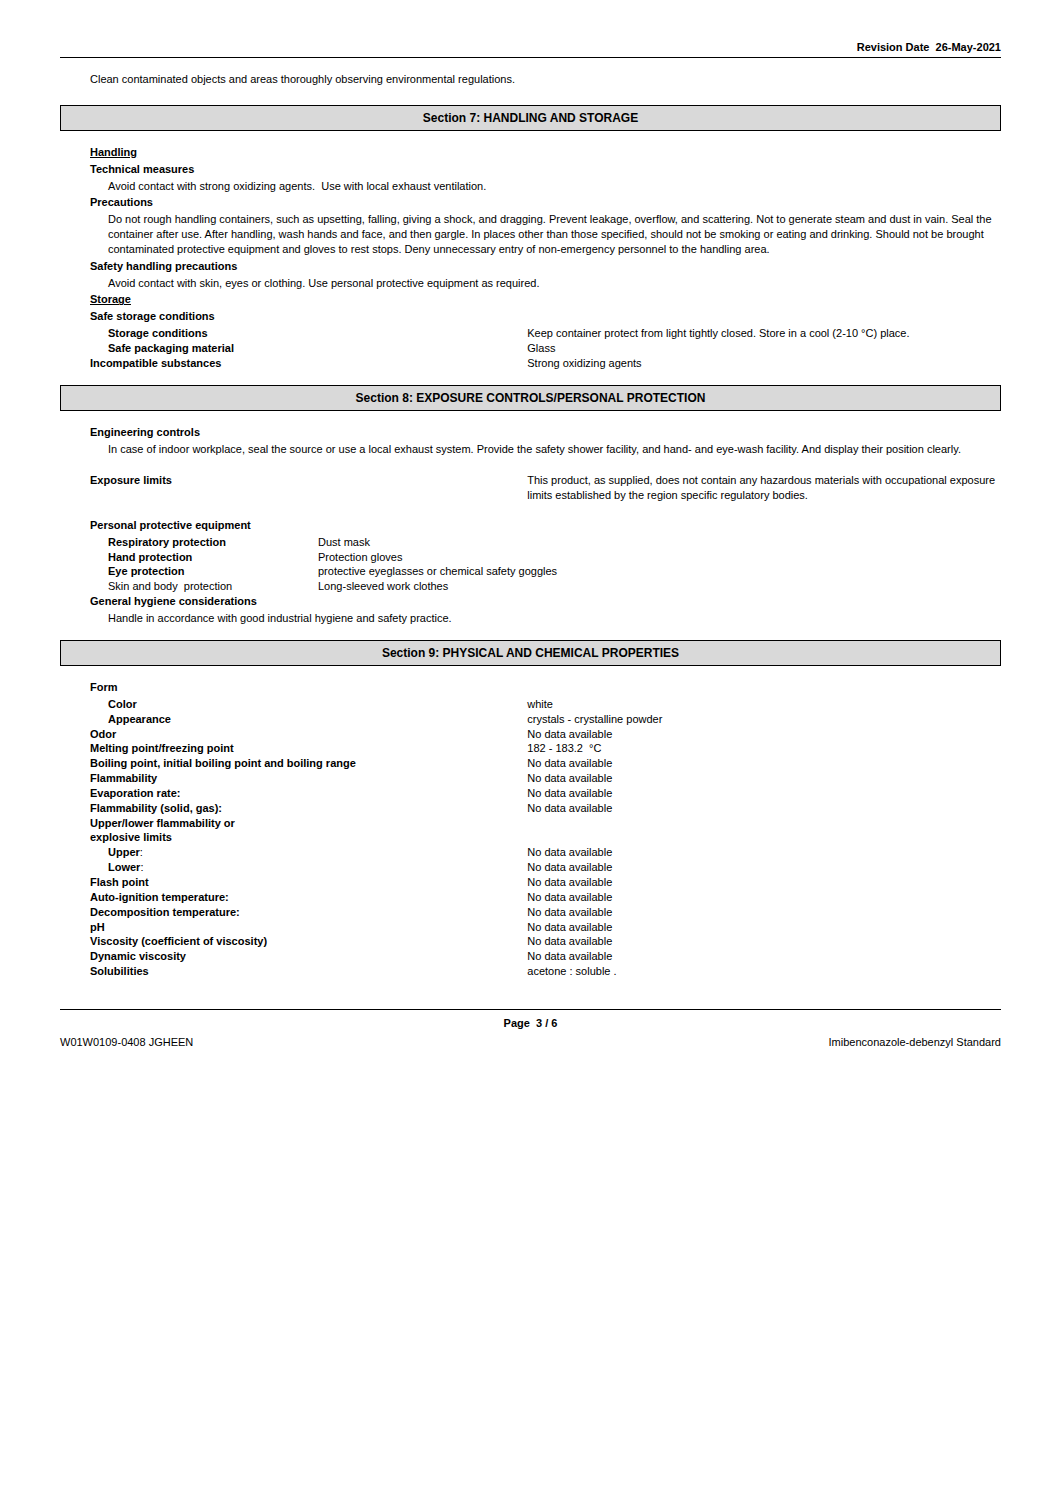Revision Date 26-May-2021
Clean contaminated objects and areas thoroughly observing environmental regulations.
Section 7: HANDLING AND STORAGE
Handling
Technical measures
Avoid contact with strong oxidizing agents. Use with local exhaust ventilation.
Precautions
Do not rough handling containers, such as upsetting, falling, giving a shock, and dragging. Prevent leakage, overflow, and scattering. Not to generate steam and dust in vain. Seal the container after use. After handling, wash hands and face, and then gargle. In places other than those specified, should not be smoking or eating and drinking. Should not be brought contaminated protective equipment and gloves to rest stops. Deny unnecessary entry of non-emergency personnel to the handling area.
Safety handling precautions
Avoid contact with skin, eyes or clothing. Use personal protective equipment as required.
Storage
Safe storage conditions
| Storage conditions | Keep container protect from light tightly closed. Store in a cool (2-10 °C) place. |
| Safe packaging material | Glass |
| Incompatible substances | Strong oxidizing agents |
Section 8: EXPOSURE CONTROLS/PERSONAL PROTECTION
Engineering controls
In case of indoor workplace, seal the source or use a local exhaust system. Provide the safety shower facility, and hand- and eye-wash facility. And display their position clearly.
| Exposure limits | This product, as supplied, does not contain any hazardous materials with occupational exposure limits established by the region specific regulatory bodies. |
Personal protective equipment
| Respiratory protection | Dust mask |
| Hand protection | Protection gloves |
| Eye protection | protective eyeglasses or chemical safety goggles |
| Skin and body protection | Long-sleeved work clothes |
General hygiene considerations
Handle in accordance with good industrial hygiene and safety practice.
Section 9: PHYSICAL AND CHEMICAL PROPERTIES
Form
| Color | white |
| Appearance | crystals - crystalline powder |
| Odor | No data available |
| Melting point/freezing point | 182 - 183.2 °C |
| Boiling point, initial boiling point and boiling range | No data available |
| Flammability | No data available |
| Evaporation rate: | No data available |
| Flammability (solid, gas): | No data available |
| Upper/lower flammability or | |
| explosive limits | |
| Upper : | No data available |
| Lower : | No data available |
| Flash point | No data available |
| Auto-ignition temperature: | No data available |
| Decomposition temperature: | No data available |
| pH | No data available |
| Viscosity (coefficient of viscosity) | No data available |
| Dynamic viscosity | No data available |
| Solubilities | acetone : soluble . |
Page 3 / 6
W01W0109-0408 JGHEEN
Imibenconazole-debenzyl Standard